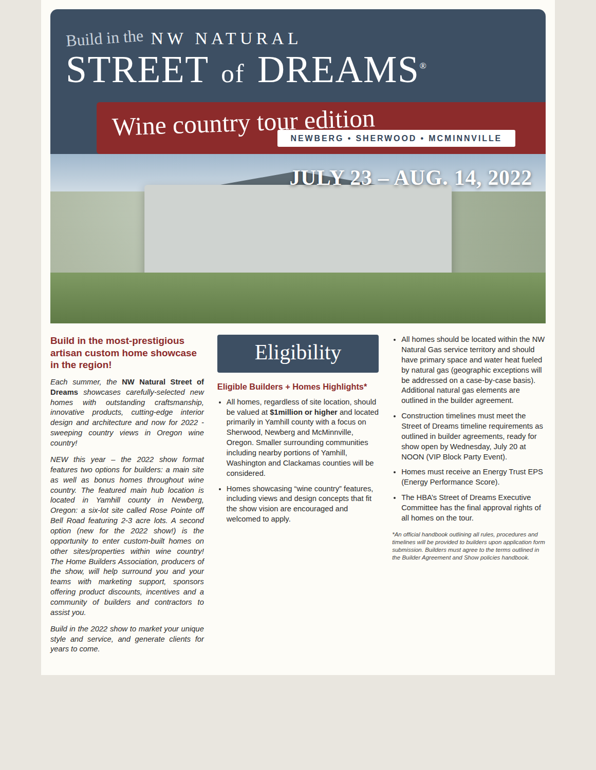Build in the NW NATURAL
STREET of DREAMS®
Wine country tour edition NEWBERG • SHERWOOD • MCMINNVILLE
JULY 23 – AUG. 14, 2022
Build in the most-prestigious artisan custom home showcase in the region!
Each summer, the NW Natural Street of Dreams showcases carefully-selected new homes with outstanding craftsmanship, innovative products, cutting-edge interior design and architecture and now for 2022 - sweeping country views in Oregon wine country!
NEW this year – the 2022 show format features two options for builders: a main site as well as bonus homes throughout wine country. The featured main hub location is located in Yamhill county in Newberg, Oregon: a six-lot site called Rose Pointe off Bell Road featuring 2-3 acre lots. A second option (new for the 2022 show!) is the opportunity to enter custom-built homes on other sites/properties within wine country! The Home Builders Association, producers of the show, will help surround you and your teams with marketing support, sponsors offering product discounts, incentives and a community of builders and contractors to assist you.
Build in the 2022 show to market your unique style and service, and generate clients for years to come.
Eligibility
Eligible Builders + Homes Highlights*
All homes, regardless of site location, should be valued at $1million or higher and located primarily in Yamhill county with a focus on Sherwood, Newberg and McMinnville, Oregon. Smaller surrounding communities including nearby portions of Yamhill, Washington and Clackamas counties will be considered.
Homes showcasing “wine country” features, including views and design concepts that fit the show vision are encouraged and welcomed to apply.
All homes should be located within the NW Natural Gas service territory and should have primary space and water heat fueled by natural gas (geographic exceptions will be addressed on a case-by-case basis). Additional natural gas elements are outlined in the builder agreement.
Construction timelines must meet the Street of Dreams timeline requirements as outlined in builder agreements, ready for show open by Wednesday, July 20 at NOON (VIP Block Party Event).
Homes must receive an Energy Trust EPS (Energy Performance Score).
The HBA’s Street of Dreams Executive Committee has the final approval rights of all homes on the tour.
*An official handbook outlining all rules, procedures and timelines will be provided to builders upon application form submission. Builders must agree to the terms outlined in the Builder Agreement and Show policies handbook.